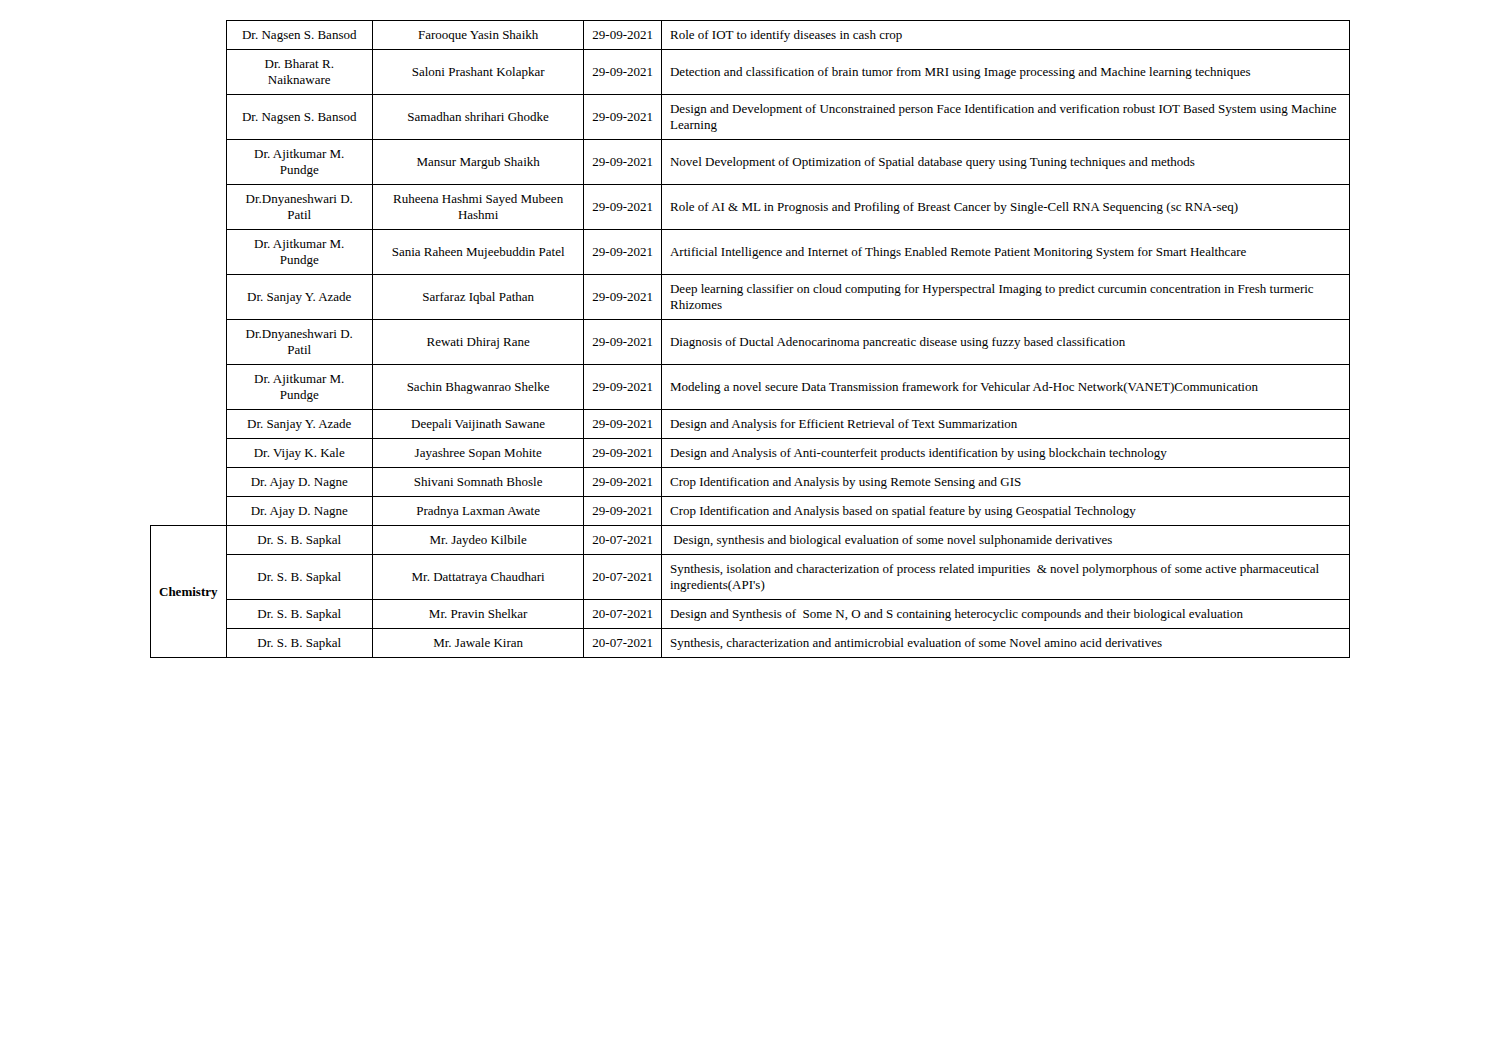| | Dr. Nagsen S. Bansod | Farooque Yasin Shaikh | 29-09-2021 | Role of IOT to identify diseases in cash crop |
| Dr. Bharat R. Naiknaware | Saloni Prashant Kolapkar | 29-09-2021 | Detection and classification of brain tumor from MRI using Image processing and Machine learning techniques |
| Dr. Nagsen S. Bansod | Samadhan shrihari Ghodke | 29-09-2021 | Design and Development of Unconstrained person Face Identification and verification robust IOT Based System using Machine Learning |
| Dr. Ajitkumar M. Pundge | Mansur Margub Shaikh | 29-09-2021 | Novel Development of Optimization of Spatial database query using Tuning techniques and methods |
| Dr.Dnyaneshwari D. Patil | Ruheena Hashmi Sayed Mubeen Hashmi | 29-09-2021 | Role of AI & ML in Prognosis and Profiling of Breast Cancer by Single-Cell RNA Sequencing (sc RNA-seq) |
| Dr. Ajitkumar M. Pundge | Sania Raheen Mujeebuddin Patel | 29-09-2021 | Artificial Intelligence and Internet of Things Enabled Remote Patient Monitoring System for Smart Healthcare |
| Dr. Sanjay Y. Azade | Sarfaraz Iqbal Pathan | 29-09-2021 | Deep learning classifier on cloud computing for Hyperspectral Imaging to predict curcumin concentration in Fresh turmeric Rhizomes |
| Dr.Dnyaneshwari D. Patil | Rewati Dhiraj Rane | 29-09-2021 | Diagnosis of Ductal Adenocarinoma pancreatic disease using fuzzy based classification |
| Dr. Ajitkumar M. Pundge | Sachin Bhagwanrao Shelke | 29-09-2021 | Modeling a novel secure Data Transmission framework for Vehicular Ad-Hoc Network(VANET)Communication |
| Dr. Sanjay Y. Azade | Deepali Vaijinath Sawane | 29-09-2021 | Design and Analysis for Efficient Retrieval of Text Summarization |
| Dr. Vijay K. Kale | Jayashree Sopan Mohite | 29-09-2021 | Design and Analysis of Anti-counterfeit products identification by using blockchain technology |
| Dr. Ajay D. Nagne | Shivani Somnath Bhosle | 29-09-2021 | Crop Identification and Analysis by using Remote Sensing and GIS |
| Dr. Ajay D. Nagne | Pradnya Laxman Awate | 29-09-2021 | Crop Identification and Analysis based on spatial feature by using Geospatial Technology |
| Chemistry | Dr. S. B. Sapkal | Mr. Jaydeo Kilbile | 20-07-2021 | Design, synthesis and biological evaluation of some novel sulphonamide derivatives |
| Dr. S. B. Sapkal | Mr. Dattatraya Chaudhari | 20-07-2021 | Synthesis, isolation and characterization of process related impurities & novel polymorphous of some active pharmaceutical ingredients(API's) |
| Dr. S. B. Sapkal | Mr. Pravin Shelkar | 20-07-2021 | Design and Synthesis of Some N, O and S containing heterocyclic compounds and their biological evaluation |
| Dr. S. B. Sapkal | Mr. Jawale Kiran | 20-07-2021 | Synthesis, characterization and antimicrobial evaluation of some Novel amino acid derivatives |